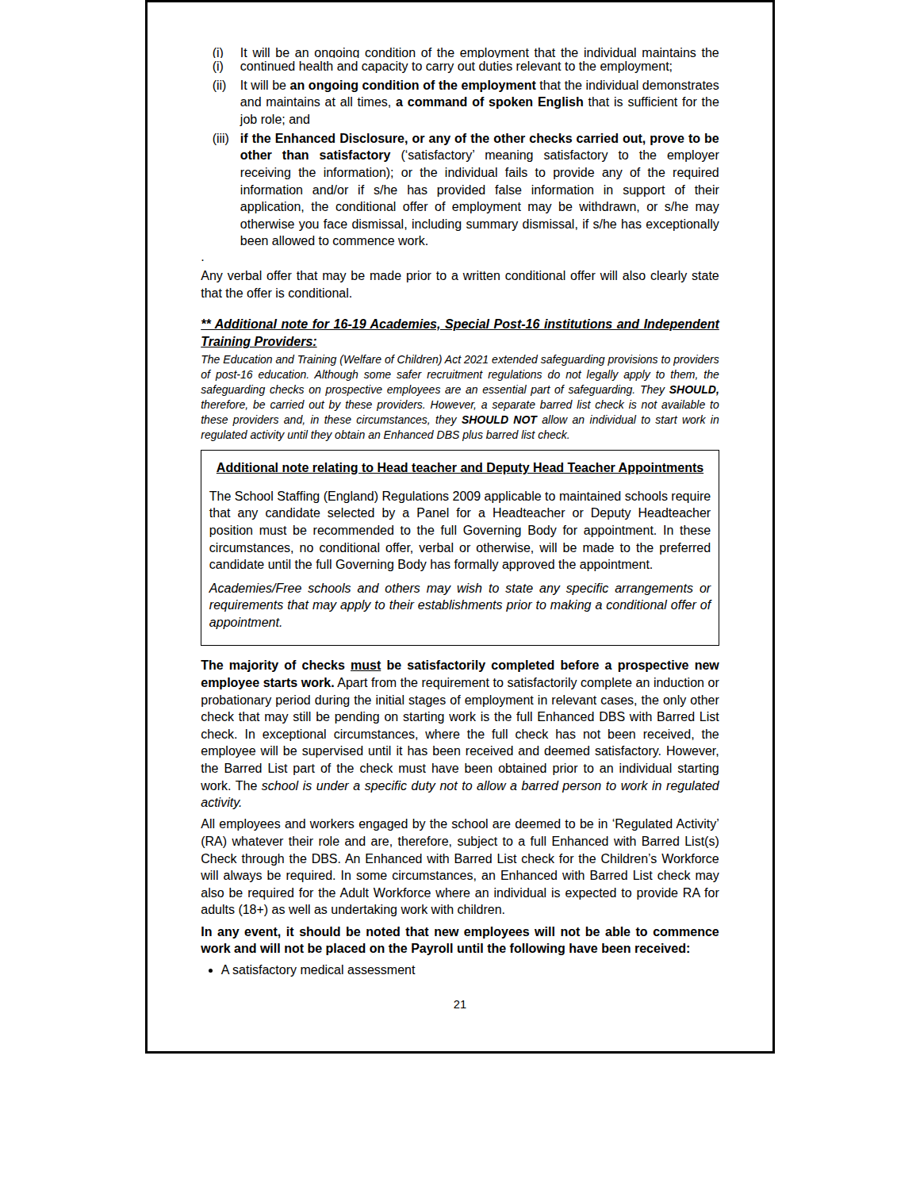(i) It will be an ongoing condition of the employment that the individual maintains the continued health and capacity to carry out duties relevant to the employment;
(i) continued health and capacity to carry out duties relevant to the employment;
(ii) It will be an ongoing condition of the employment that the individual demonstrates and maintains at all times, a command of spoken English that is sufficient for the job role; and
(iii) if the Enhanced Disclosure, or any of the other checks carried out, prove to be other than satisfactory (‘satisfactory’ meaning satisfactory to the employer receiving the information); or the individual fails to provide any of the required information and/or if s/he has provided false information in support of their application, the conditional offer of employment may be withdrawn, or s/he may otherwise you face dismissal, including summary dismissal, if s/he has exceptionally been allowed to commence work.
.
Any verbal offer that may be made prior to a written conditional offer will also clearly state that the offer is conditional.
** Additional note for 16-19 Academies, Special Post-16 institutions and Independent Training Providers:
The Education and Training (Welfare of Children) Act 2021 extended safeguarding provisions to providers of post-16 education. Although some safer recruitment regulations do not legally apply to them, the safeguarding checks on prospective employees are an essential part of safeguarding. They SHOULD, therefore, be carried out by these providers. However, a separate barred list check is not available to these providers and, in these circumstances, they SHOULD NOT allow an individual to start work in regulated activity until they obtain an Enhanced DBS plus barred list check.
Additional note relating to Head teacher and Deputy Head Teacher Appointments
The School Staffing (England) Regulations 2009 applicable to maintained schools require that any candidate selected by a Panel for a Headteacher or Deputy Headteacher position must be recommended to the full Governing Body for appointment. In these circumstances, no conditional offer, verbal or otherwise, will be made to the preferred candidate until the full Governing Body has formally approved the appointment.
Academies/Free schools and others may wish to state any specific arrangements or requirements that may apply to their establishments prior to making a conditional offer of appointment.
The majority of checks must be satisfactorily completed before a prospective new employee starts work. Apart from the requirement to satisfactorily complete an induction or probationary period during the initial stages of employment in relevant cases, the only other check that may still be pending on starting work is the full Enhanced DBS with Barred List check. In exceptional circumstances, where the full check has not been received, the employee will be supervised until it has been received and deemed satisfactory. However, the Barred List part of the check must have been obtained prior to an individual starting work. The school is under a specific duty not to allow a barred person to work in regulated activity.
All employees and workers engaged by the school are deemed to be in ‘Regulated Activity’ (RA) whatever their role and are, therefore, subject to a full Enhanced with Barred List(s) Check through the DBS. An Enhanced with Barred List check for the Children’s Workforce will always be required. In some circumstances, an Enhanced with Barred List check may also be required for the Adult Workforce where an individual is expected to provide RA for adults (18+) as well as undertaking work with children.
In any event, it should be noted that new employees will not be able to commence work and will not be placed on the Payroll until the following have been received:
A satisfactory medical assessment
21